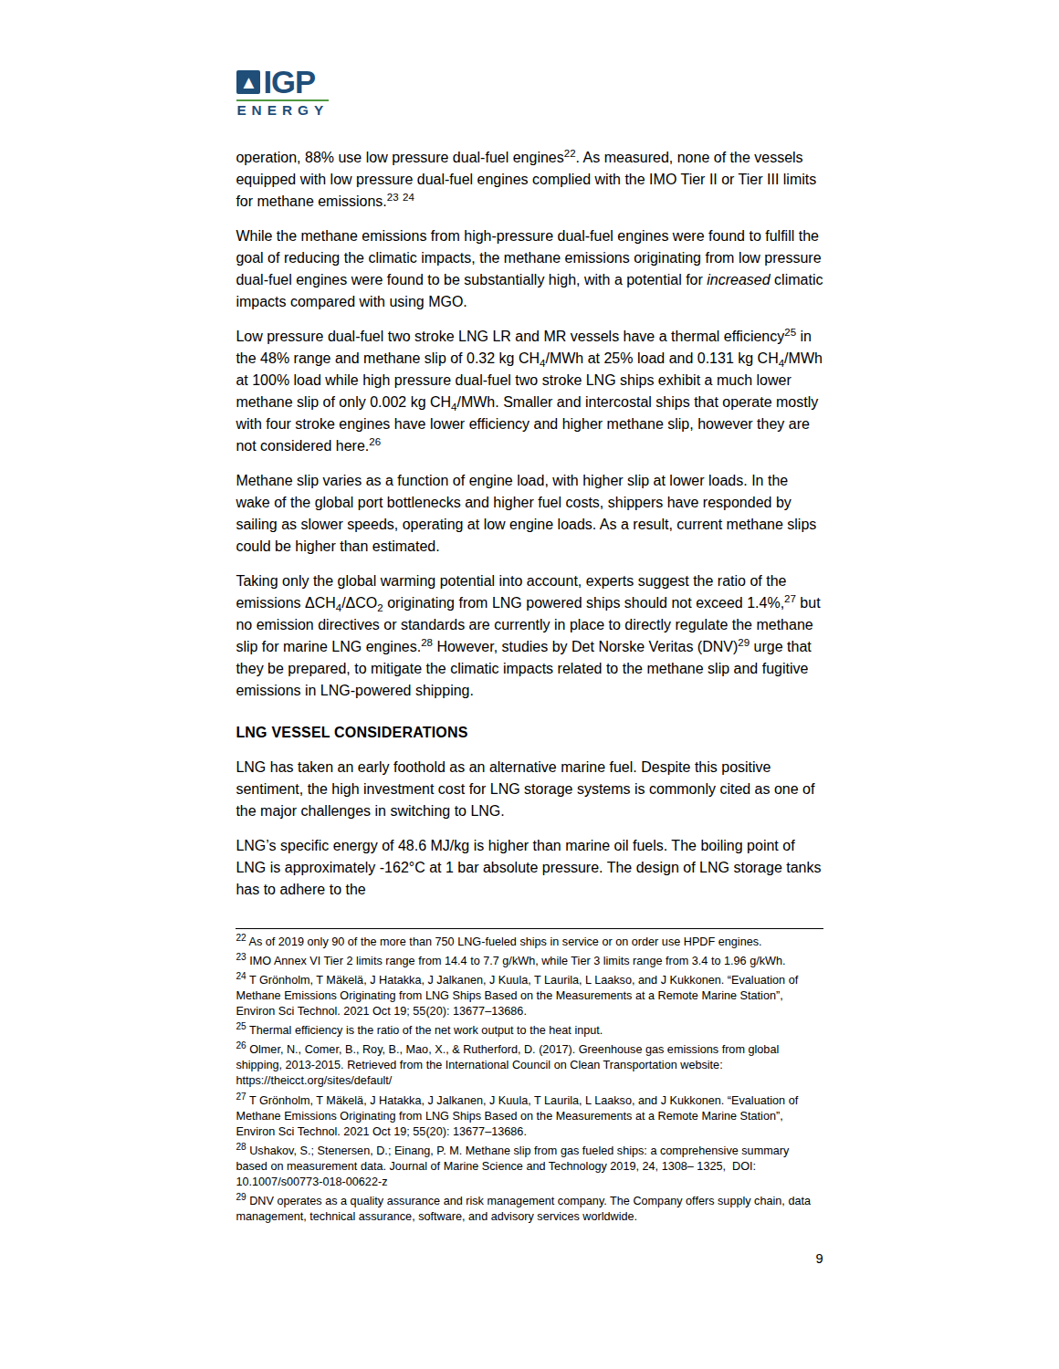▲IGP
ENERGY
operation, 88% use low pressure dual-fuel engines22. As measured, none of the vessels equipped with low pressure dual-fuel engines complied with the IMO Tier II or Tier III limits for methane emissions.23 24
While the methane emissions from high-pressure dual-fuel engines were found to fulfill the goal of reducing the climatic impacts, the methane emissions originating from low pressure dual-fuel engines were found to be substantially high, with a potential for increased climatic impacts compared with using MGO.
Low pressure dual-fuel two stroke LNG LR and MR vessels have a thermal efficiency25 in the 48% range and methane slip of 0.32 kg CH4/MWh at 25% load and 0.131 kg CH4/MWh at 100% load while high pressure dual-fuel two stroke LNG ships exhibit a much lower methane slip of only 0.002 kg CH4/MWh. Smaller and intercostal ships that operate mostly with four stroke engines have lower efficiency and higher methane slip, however they are not considered here.26
Methane slip varies as a function of engine load, with higher slip at lower loads. In the wake of the global port bottlenecks and higher fuel costs, shippers have responded by sailing as slower speeds, operating at low engine loads. As a result, current methane slips could be higher than estimated.
Taking only the global warming potential into account, experts suggest the ratio of the emissions ΔCH4/ΔCO2 originating from LNG powered ships should not exceed 1.4%,27 but no emission directives or standards are currently in place to directly regulate the methane slip for marine LNG engines.28 However, studies by Det Norske Veritas (DNV)29 urge that they be prepared, to mitigate the climatic impacts related to the methane slip and fugitive emissions in LNG-powered shipping.
LNG VESSEL CONSIDERATIONS
LNG has taken an early foothold as an alternative marine fuel. Despite this positive sentiment, the high investment cost for LNG storage systems is commonly cited as one of the major challenges in switching to LNG.
LNG’s specific energy of 48.6 MJ/kg is higher than marine oil fuels. The boiling point of LNG is approximately -162°C at 1 bar absolute pressure. The design of LNG storage tanks has to adhere to the
22 As of 2019 only 90 of the more than 750 LNG-fueled ships in service or on order use HPDF engines.
23 IMO Annex VI Tier 2 limits range from 14.4 to 7.7 g/kWh, while Tier 3 limits range from 3.4 to 1.96 g/kWh.
24 T Grönholm, T Mäkelä, J Hatakka, J Jalkanen, J Kuula, T Laurila, L Laakso, and J Kukkonen. “Evaluation of Methane Emissions Originating from LNG Ships Based on the Measurements at a Remote Marine Station”, Environ Sci Technol. 2021 Oct 19; 55(20): 13677–13686.
25 Thermal efficiency is the ratio of the net work output to the heat input.
26 Olmer, N., Comer, B., Roy, B., Mao, X., & Rutherford, D. (2017). Greenhouse gas emissions from global shipping, 2013-2015. Retrieved from the International Council on Clean Transportation website: https://theicct.org/sites/default/
27 T Grönholm, T Mäkelä, J Hatakka, J Jalkanen, J Kuula, T Laurila, L Laakso, and J Kukkonen. “Evaluation of Methane Emissions Originating from LNG Ships Based on the Measurements at a Remote Marine Station”, Environ Sci Technol. 2021 Oct 19; 55(20): 13677–13686.
28 Ushakov, S.; Stenersen, D.; Einang, P. M. Methane slip from gas fueled ships: a comprehensive summary based on measurement data. Journal of Marine Science and Technology 2019, 24, 1308– 1325, DOI: 10.1007/s00773-018-00622-z
29 DNV operates as a quality assurance and risk management company. The Company offers supply chain, data management, technical assurance, software, and advisory services worldwide.
9